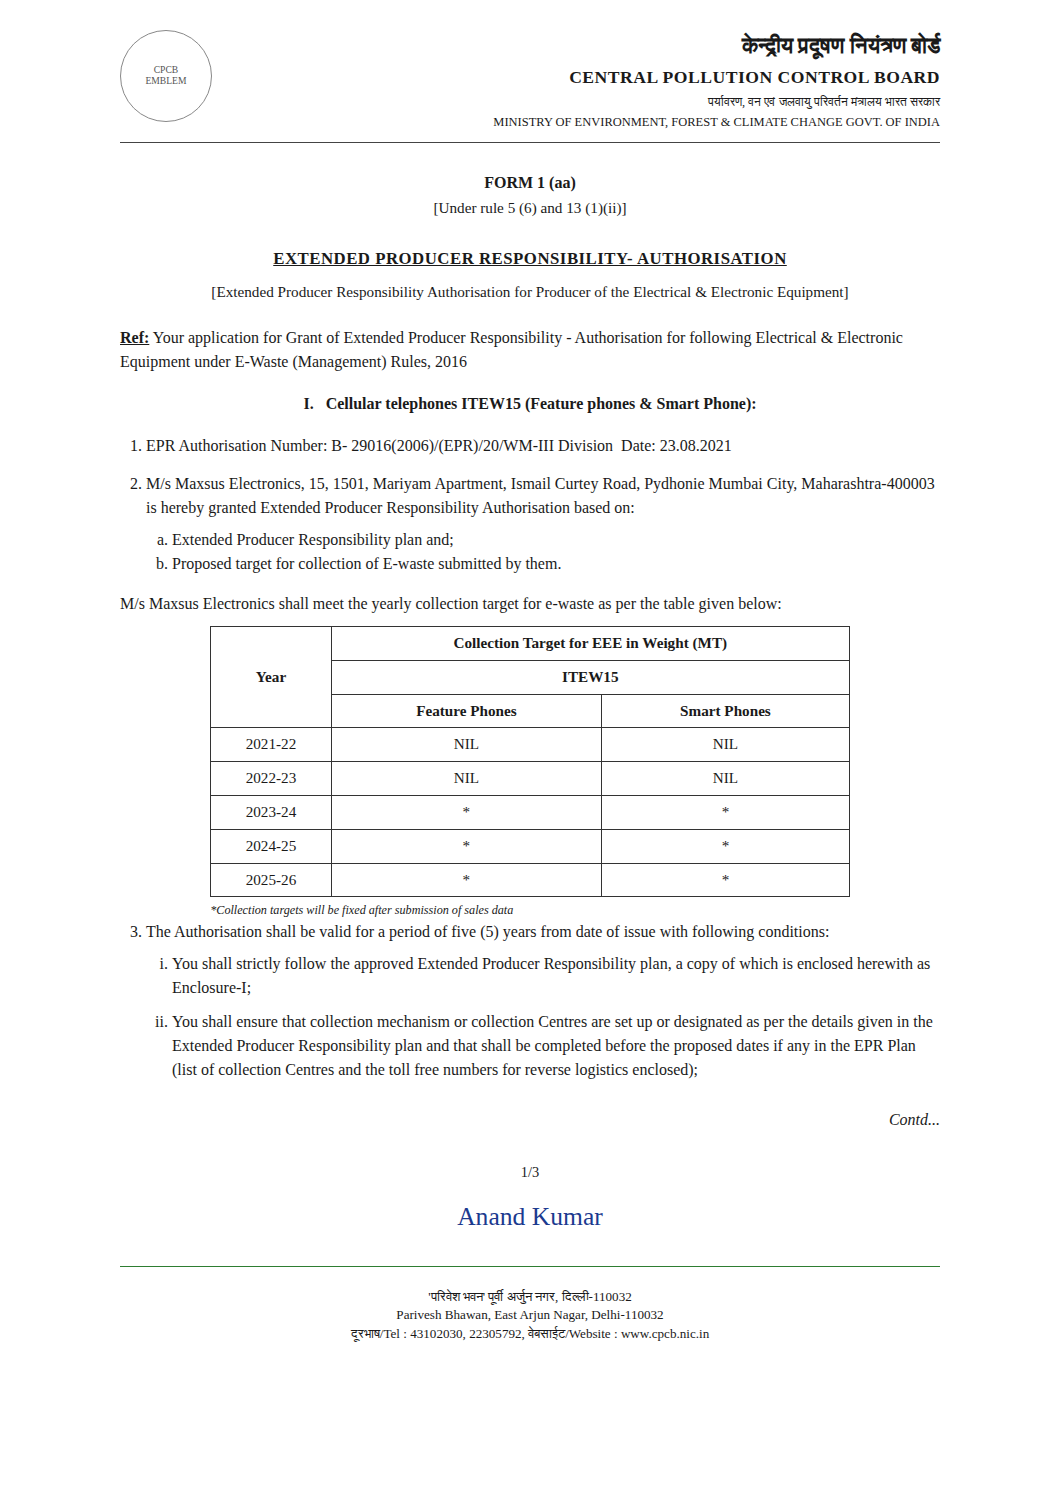CPCB
EMBLEM
केन्द्रीय प्रदूषण नियंत्रण बोर्ड
CENTRAL POLLUTION CONTROL BOARD
पर्यावरण, वन एवं जलवायु परिवर्तन मंत्रालय भारत सरकार
MINISTRY OF ENVIRONMENT, FOREST & CLIMATE CHANGE GOVT. OF INDIA
FORM 1 (aa)
[Under rule 5 (6) and 13 (1)(ii)]
Extended Producer Responsibility- Authorisation
[Extended Producer Responsibility Authorisation for Producer of the Electrical & Electronic Equipment]
Ref: Your application for Grant of Extended Producer Responsibility - Authorisation for following Electrical & Electronic Equipment under E-Waste (Management) Rules, 2016
I. Cellular telephones ITEW15 (Feature phones & Smart Phone):
EPR Authorisation Number: B- 29016(2006)/(EPR)/20/WM-III Division Date: 23.08.2021
M/s Maxsus Electronics, 15, 1501, Mariyam Apartment, Ismail Curtey Road, Pydhonie Mumbai City, Maharashtra-400003 is hereby granted Extended Producer Responsibility Authorisation based on:
Extended Producer Responsibility plan and;
Proposed target for collection of E-waste submitted by them.
M/s Maxsus Electronics shall meet the yearly collection target for e-waste as per the table given below:
*Collection targets will be fixed after submission of sales data
| Year | Collection Target for EEE in Weight (MT) |
| --- | --- |
| ITEW15 |
| Feature Phones | Smart Phones |
| 2021-22 | NIL | NIL |
| 2022-23 | NIL | NIL |
| 2023-24 | * | * |
| 2024-25 | * | * |
| 2025-26 | * | * |
The Authorisation shall be valid for a period of five (5) years from date of issue with following conditions:
You shall strictly follow the approved Extended Producer Responsibility plan, a copy of which is enclosed herewith as Enclosure-I;
You shall ensure that collection mechanism or collection Centres are set up or designated as per the details given in the Extended Producer Responsibility plan and that shall be completed before the proposed dates if any in the EPR Plan (list of collection Centres and the toll free numbers for reverse logistics enclosed);
Contd...
1/3
Anand Kumar
'परिवेश भवन' पूर्वी अर्जुन नगर, दिल्ली-110032
Parivesh Bhawan, East Arjun Nagar, Delhi-110032
दूरभाष/Tel : 43102030, 22305792, वेबसाईट/Website : www.cpcb.nic.in